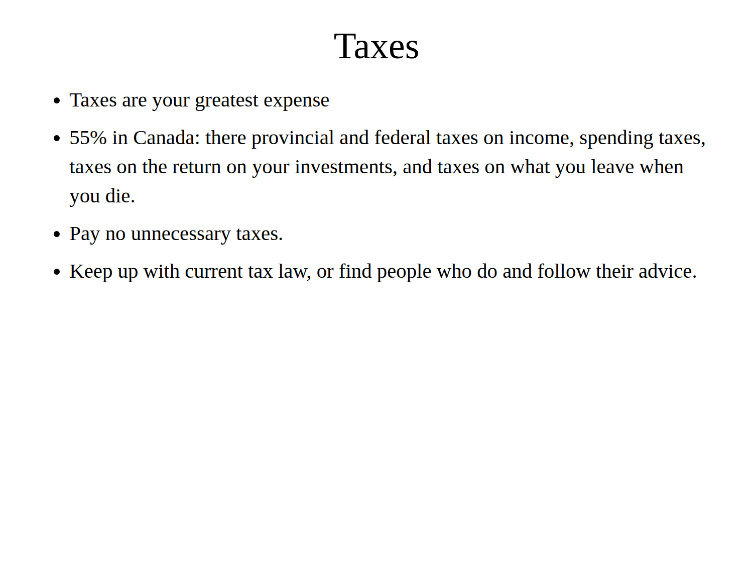Taxes
Taxes are your greatest expense
55% in Canada: there provincial and federal taxes on income, spending taxes, taxes on the return on your investments, and taxes on what you leave when you die.
Pay no unnecessary taxes.
Keep up with current tax law, or find people who do and follow their advice.